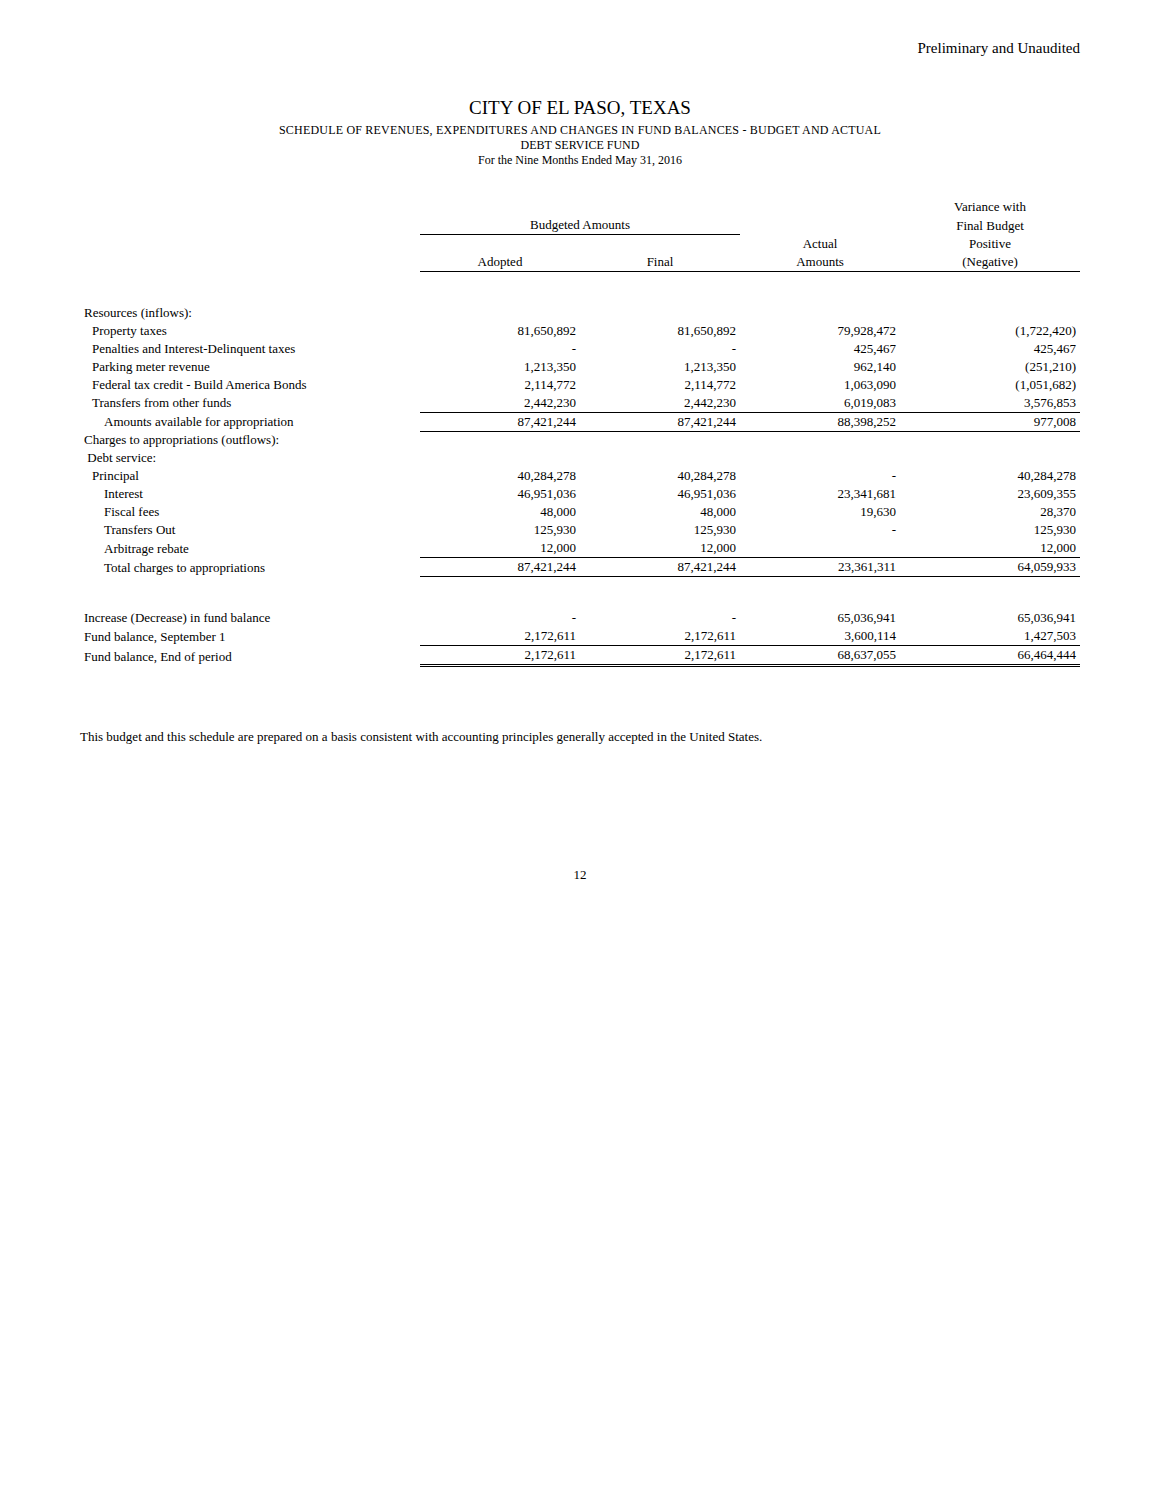Preliminary and Unaudited
CITY OF EL PASO, TEXAS
SCHEDULE OF REVENUES, EXPENDITURES AND CHANGES IN FUND BALANCES - BUDGET AND ACTUAL
DEBT SERVICE FUND
For the Nine Months Ended May 31, 2016
| | | | | Variance with |
| | Budgeted Amounts | | Final Budget |
| | | | Actual | Positive |
| | Adopted | Final | Amounts | (Negative) |
| Resources (inflows): | | | | |
| Property taxes | 81,650,892 | 81,650,892 | 79,928,472 | (1,722,420) |
| Penalties and Interest-Delinquent taxes | - | - | 425,467 | 425,467 |
| Parking meter revenue | 1,213,350 | 1,213,350 | 962,140 | (251,210) |
| Federal tax credit - Build America Bonds | 2,114,772 | 2,114,772 | 1,063,090 | (1,051,682) |
| Transfers from other funds | 2,442,230 | 2,442,230 | 6,019,083 | 3,576,853 |
| Amounts available for appropriation | 87,421,244 | 87,421,244 | 88,398,252 | 977,008 |
| Charges to appropriations (outflows): | | | | |
| Debt service: | | | | |
| Principal | 40,284,278 | 40,284,278 | - | 40,284,278 |
| Interest | 46,951,036 | 46,951,036 | 23,341,681 | 23,609,355 |
| Fiscal fees | 48,000 | 48,000 | 19,630 | 28,370 |
| Transfers Out | 125,930 | 125,930 | - | 125,930 |
| Arbitrage rebate | 12,000 | 12,000 | | 12,000 |
| Total charges to appropriations | 87,421,244 | 87,421,244 | 23,361,311 | 64,059,933 |
| Increase (Decrease) in fund balance | - | - | 65,036,941 | 65,036,941 |
| Fund balance, September 1 | 2,172,611 | 2,172,611 | 3,600,114 | 1,427,503 |
| Fund balance, End of period | 2,172,611 | 2,172,611 | 68,637,055 | 66,464,444 |
This budget and this schedule are prepared on a basis consistent with accounting principles generally accepted in the United States.
12